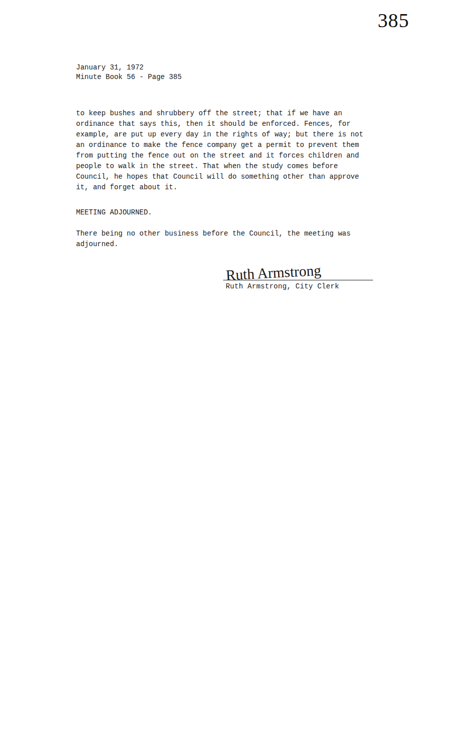385
January 31, 1972 Minute Book 56 - Page 385
to keep bushes and shrubbery off the street; that if we have an ordinance that says this, then it should be enforced. Fences, for example, are put up every day in the rights of way; but there is not an ordinance to make the fence company get a permit to prevent them from putting the fence out on the street and it forces children and people to walk in the street. That when the study comes before Council, he hopes that Council will do something other than approve it, and forget about it.
MEETING ADJOURNED.
There being no other business before the Council, the meeting was adjourned.
Ruth Armstrong
Ruth Armstrong, City Clerk